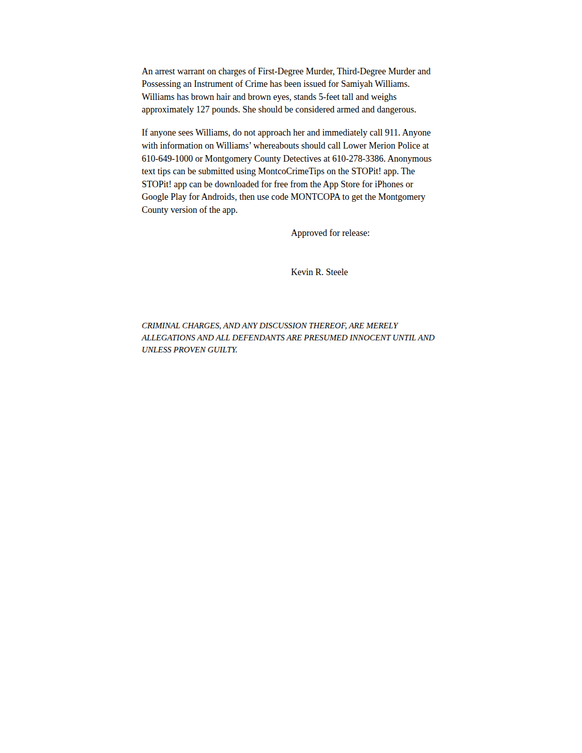An arrest warrant on charges of First-Degree Murder, Third-Degree Murder and Possessing an Instrument of Crime has been issued for Samiyah Williams. Williams has brown hair and brown eyes, stands 5-feet tall and weighs approximately 127 pounds. She should be considered armed and dangerous.
If anyone sees Williams, do not approach her and immediately call 911. Anyone with information on Williams’ whereabouts should call Lower Merion Police at 610-649-1000 or Montgomery County Detectives at 610-278-3386. Anonymous text tips can be submitted using MontcoCrimeTips on the STOPit! app. The STOPit! app can be downloaded for free from the App Store for iPhones or Google Play for Androids, then use code MONTCOPA to get the Montgomery County version of the app.
Approved for release:
Kevin R. Steele
CRIMINAL CHARGES, AND ANY DISCUSSION THEREOF, ARE MERELY ALLEGATIONS AND ALL DEFENDANTS ARE PRESUMED INNOCENT UNTIL AND UNLESS PROVEN GUILTY.